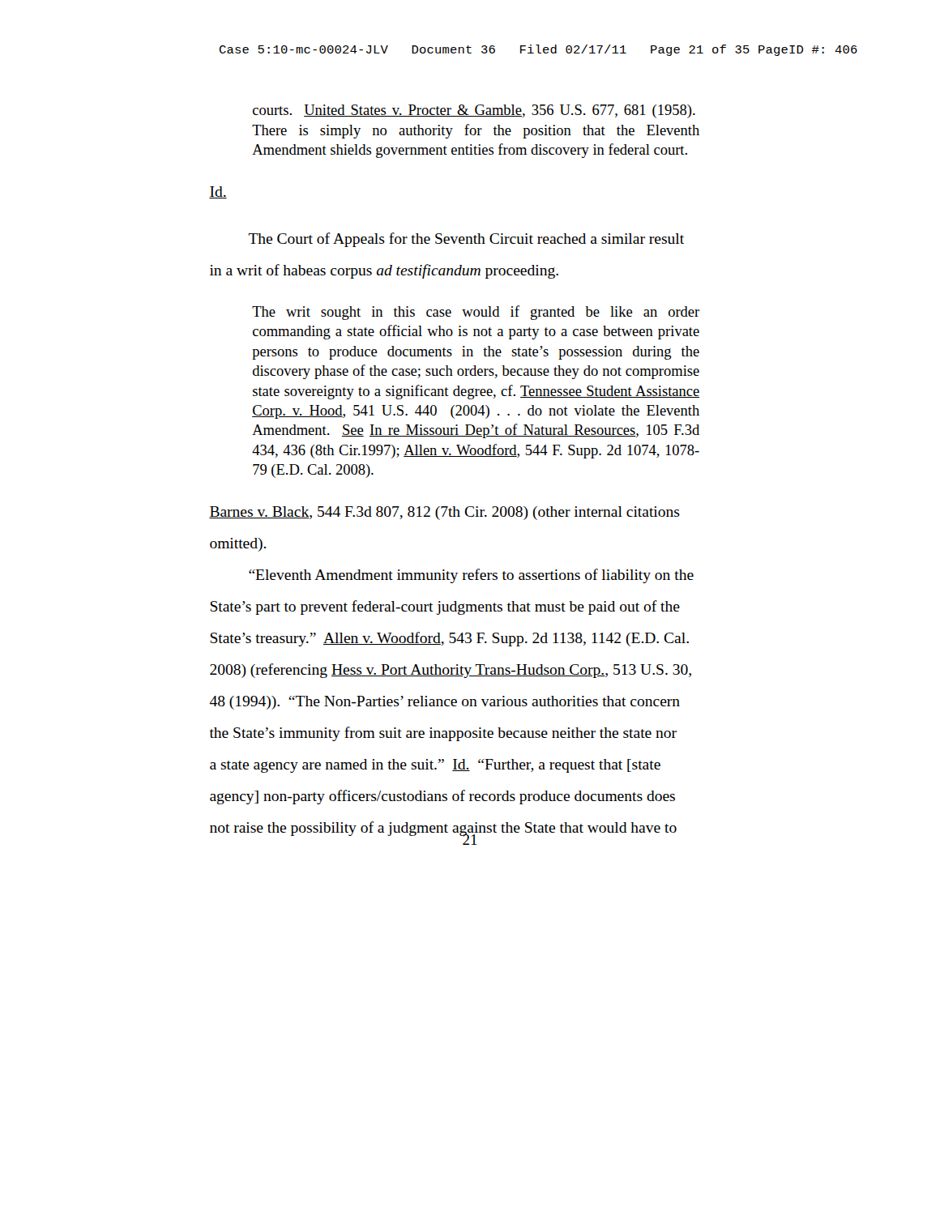Case 5:10-mc-00024-JLV Document 36 Filed 02/17/11 Page 21 of 35 PageID #: 406
courts. United States v. Procter & Gamble, 356 U.S. 677, 681 (1958). There is simply no authority for the position that the Eleventh Amendment shields government entities from discovery in federal court.
Id.
The Court of Appeals for the Seventh Circuit reached a similar result
in a writ of habeas corpus ad testificandum proceeding.
The writ sought in this case would if granted be like an order commanding a state official who is not a party to a case between private persons to produce documents in the state’s possession during the discovery phase of the case; such orders, because they do not compromise state sovereignty to a significant degree, cf. Tennessee Student Assistance Corp. v. Hood, 541 U.S. 440 (2004) . . . do not violate the Eleventh Amendment. See In re Missouri Dep’t of Natural Resources, 105 F.3d 434, 436 (8th Cir.1997); Allen v. Woodford, 544 F. Supp. 2d 1074, 1078-79 (E.D. Cal. 2008).
Barnes v. Black, 544 F.3d 807, 812 (7th Cir. 2008) (other internal citations
omitted).
“Eleventh Amendment immunity refers to assertions of liability on the
State’s part to prevent federal-court judgments that must be paid out of the
State’s treasury.” Allen v. Woodford, 543 F. Supp. 2d 1138, 1142 (E.D. Cal.
2008) (referencing Hess v. Port Authority Trans-Hudson Corp., 513 U.S. 30,
48 (1994)). “The Non-Parties’ reliance on various authorities that concern
the State’s immunity from suit are inapposite because neither the state nor
a state agency are named in the suit.” Id. “Further, a request that [state
agency] non-party officers/custodians of records produce documents does
not raise the possibility of a judgment against the State that would have to
21